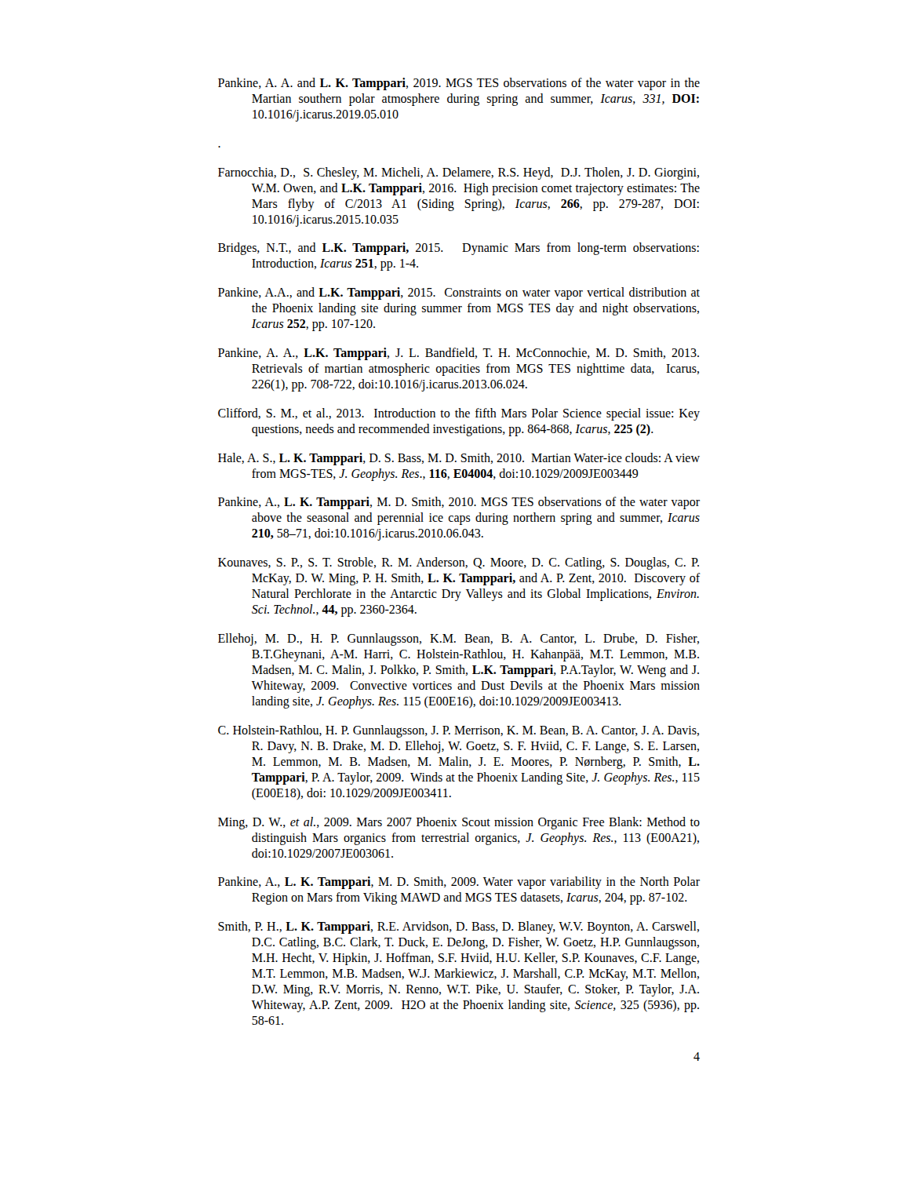Pankine, A. A. and L. K. Tamppari, 2019. MGS TES observations of the water vapor in the Martian southern polar atmosphere during spring and summer, Icarus, 331, DOI: 10.1016/j.icarus.2019.05.010
.
Farnocchia, D., S. Chesley, M. Micheli, A. Delamere, R.S. Heyd, D.J. Tholen, J. D. Giorgini, W.M. Owen, and L.K. Tamppari, 2016. High precision comet trajectory estimates: The Mars flyby of C/2013 A1 (Siding Spring), Icarus, 266, pp. 279-287, DOI: 10.1016/j.icarus.2015.10.035
Bridges, N.T., and L.K. Tamppari, 2015. Dynamic Mars from long-term observations: Introduction, Icarus 251, pp. 1-4.
Pankine, A.A., and L.K. Tamppari, 2015. Constraints on water vapor vertical distribution at the Phoenix landing site during summer from MGS TES day and night observations, Icarus 252, pp. 107-120.
Pankine, A. A., L.K. Tamppari, J. L. Bandfield, T. H. McConnochie, M. D. Smith, 2013. Retrievals of martian atmospheric opacities from MGS TES nighttime data, Icarus, 226(1), pp. 708-722, doi:10.1016/j.icarus.2013.06.024.
Clifford, S. M., et al., 2013. Introduction to the fifth Mars Polar Science special issue: Key questions, needs and recommended investigations, pp. 864-868, Icarus, 225 (2).
Hale, A. S., L. K. Tamppari, D. S. Bass, M. D. Smith, 2010. Martian Water-ice clouds: A view from MGS-TES, J. Geophys. Res., 116, E04004, doi:10.1029/2009JE003449
Pankine, A., L. K. Tamppari, M. D. Smith, 2010. MGS TES observations of the water vapor above the seasonal and perennial ice caps during northern spring and summer, Icarus 210, 58–71, doi:10.1016/j.icarus.2010.06.043.
Kounaves, S. P., S. T. Stroble, R. M. Anderson, Q. Moore, D. C. Catling, S. Douglas, C. P. McKay, D. W. Ming, P. H. Smith, L. K. Tamppari, and A. P. Zent, 2010. Discovery of Natural Perchlorate in the Antarctic Dry Valleys and its Global Implications, Environ. Sci. Technol., 44, pp. 2360-2364.
Ellehoj, M. D., H. P. Gunnlaugsson, K.M. Bean, B. A. Cantor, L. Drube, D. Fisher, B.T.Gheynani, A-M. Harri, C. Holstein-Rathlou, H. Kahanpää, M.T. Lemmon, M.B. Madsen, M. C. Malin, J. Polkko, P. Smith, L.K. Tamppari, P.A.Taylor, W. Weng and J. Whiteway, 2009. Convective vortices and Dust Devils at the Phoenix Mars mission landing site, J. Geophys. Res. 115 (E00E16), doi:10.1029/2009JE003413.
C. Holstein-Rathlou, H. P. Gunnlaugsson, J. P. Merrison, K. M. Bean, B. A. Cantor, J. A. Davis, R. Davy, N. B. Drake, M. D. Ellehoj, W. Goetz, S. F. Hviid, C. F. Lange, S. E. Larsen, M. Lemmon, M. B. Madsen, M. Malin, J. E. Moores, P. Nørnberg, P. Smith, L. Tamppari, P. A. Taylor, 2009. Winds at the Phoenix Landing Site, J. Geophys. Res., 115 (E00E18), doi: 10.1029/2009JE003411.
Ming, D. W., et al., 2009. Mars 2007 Phoenix Scout mission Organic Free Blank: Method to distinguish Mars organics from terrestrial organics, J. Geophys. Res., 113 (E00A21), doi:10.1029/2007JE003061.
Pankine, A., L. K. Tamppari, M. D. Smith, 2009. Water vapor variability in the North Polar Region on Mars from Viking MAWD and MGS TES datasets, Icarus, 204, pp. 87-102.
Smith, P. H., L. K. Tamppari, R.E. Arvidson, D. Bass, D. Blaney, W.V. Boynton, A. Carswell, D.C. Catling, B.C. Clark, T. Duck, E. DeJong, D. Fisher, W. Goetz, H.P. Gunnlaugsson, M.H. Hecht, V. Hipkin, J. Hoffman, S.F. Hviid, H.U. Keller, S.P. Kounaves, C.F. Lange, M.T. Lemmon, M.B. Madsen, W.J. Markiewicz, J. Marshall, C.P. McKay, M.T. Mellon, D.W. Ming, R.V. Morris, N. Renno, W.T. Pike, U. Staufer, C. Stoker, P. Taylor, J.A. Whiteway, A.P. Zent, 2009. H2O at the Phoenix landing site, Science, 325 (5936), pp. 58-61.
4